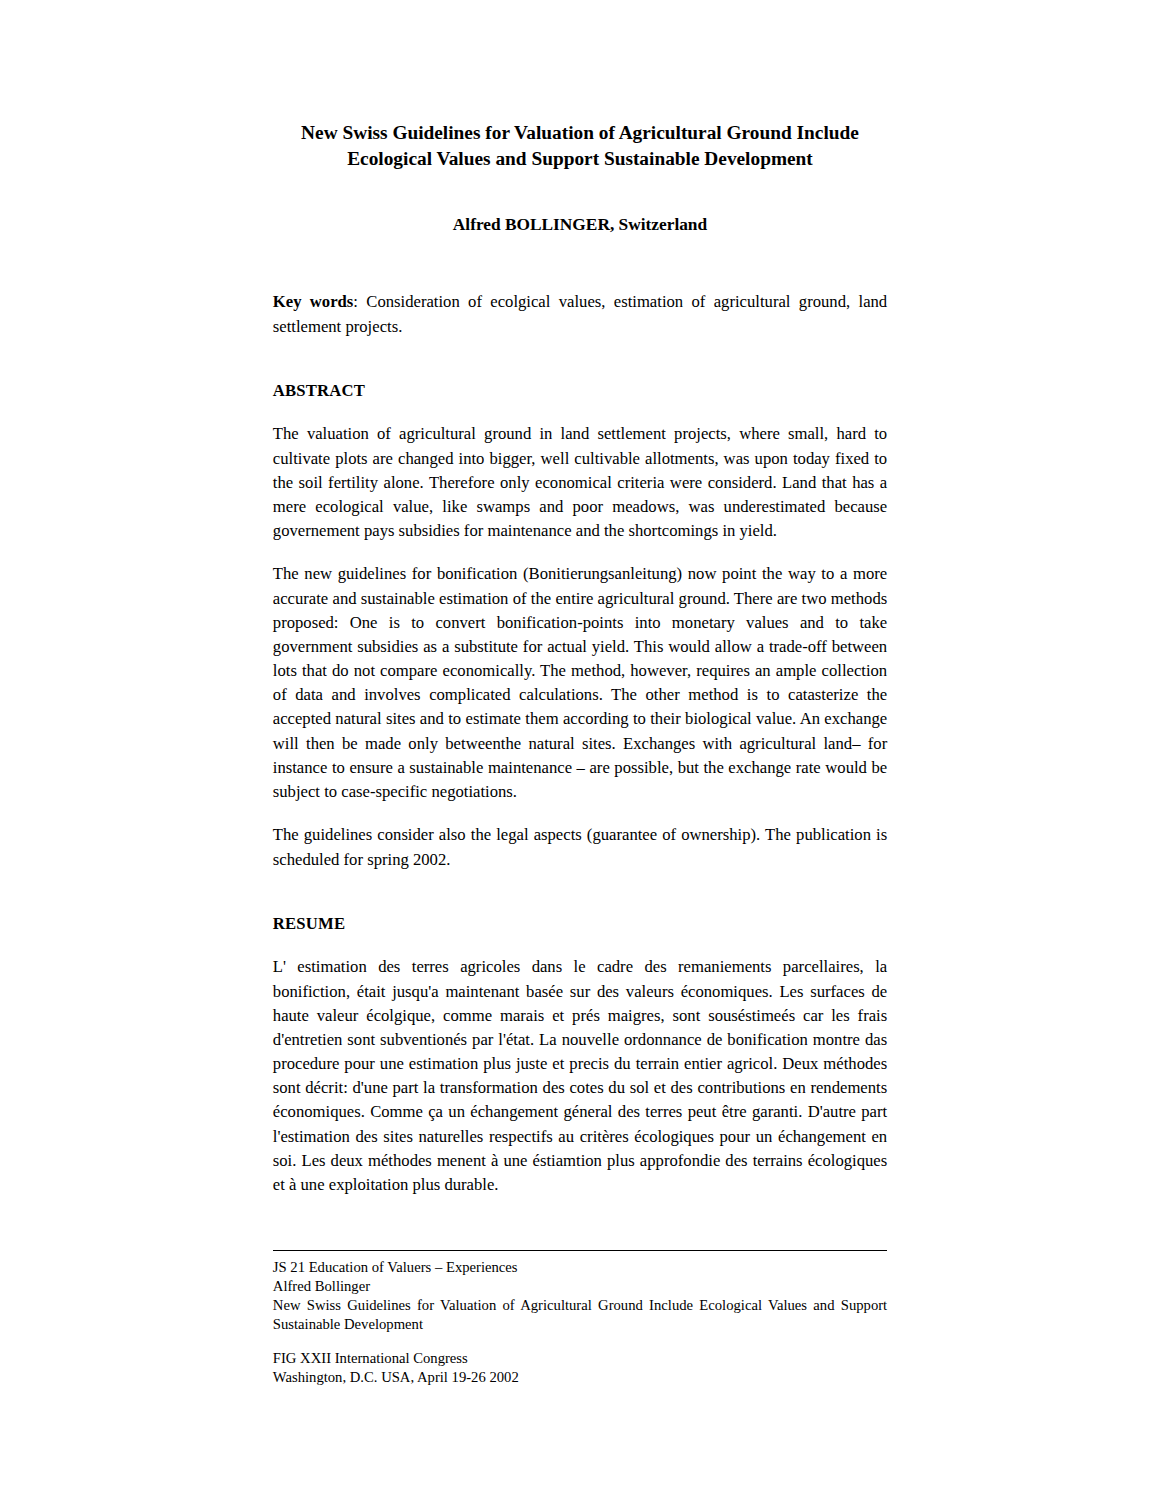New Swiss Guidelines for Valuation of Agricultural Ground Include
Ecological Values and Support Sustainable Development
Alfred BOLLINGER, Switzerland
Key words: Consideration of ecolgical values, estimation of agricultural ground, land settlement projects.
Abstract
The valuation of agricultural ground in land settlement projects, where small, hard to cultivate plots are changed into bigger, well cultivable allotments, was upon today fixed to the soil fertility alone. Therefore only economical criteria were considerd. Land that has a mere ecological value, like swamps and poor meadows, was underestimated because governement pays subsidies for maintenance and the shortcomings in yield.
The new guidelines for bonification (Bonitierungsanleitung) now point the way to a more accurate and sustainable estimation of the entire agricultural ground. There are two methods proposed: One is to convert bonification-points into monetary values and to take government subsidies as a substitute for actual yield. This would allow a trade-off between lots that do not compare economically. The method, however, requires an ample collection of data and involves complicated calculations. The other method is to catasterize the accepted natural sites and to estimate them according to their biological value. An exchange will then be made only betweenthe natural sites. Exchanges with agricultural land– for instance to ensure a sustainable maintenance – are possible, but the exchange rate would be subject to case-specific negotiations.
The guidelines consider also the legal aspects (guarantee of ownership). The publication is scheduled for spring 2002.
Resume
L' estimation des terres agricoles dans le cadre des remaniements parcellaires, la bonifiction, était jusqu'a maintenant basée sur des valeurs économiques. Les surfaces de haute valeur écolgique, comme marais et prés maigres, sont souséstimeés car les frais d'entretien sont subventionés par l'état. La nouvelle ordonnance de bonification montre das procedure pour une estimation plus juste et precis du terrain entier agricol. Deux méthodes sont décrit: d'une part la transformation des cotes du sol et des contributions en rendements économiques. Comme ça un échangement géneral des terres peut être garanti. D'autre part l'estimation des sites naturelles respectifs au critères écologiques pour un échangement en soi. Les deux méthodes menent à une éstiamtion plus approfondie des terrains écologiques et à une exploitation plus durable.
JS 21 Education of Valuers – Experiences
Alfred Bollinger
New Swiss Guidelines for Valuation of Agricultural Ground Include Ecological Values and Support Sustainable Development
FIG XXII International Congress
Washington, D.C. USA, April 19-26 2002